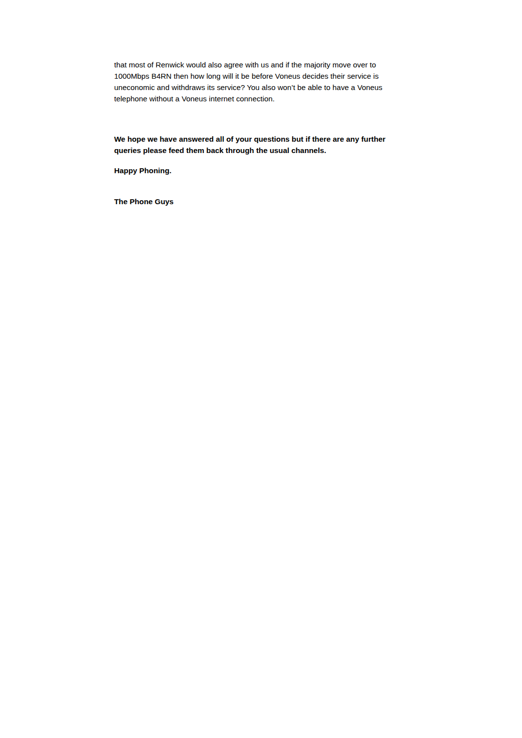that most of Renwick would also agree with us and if the majority move over to 1000Mbps B4RN then how long will it be before Voneus decides their service is uneconomic and withdraws its service? You also won’t be able to have a Voneus telephone without a Voneus internet connection.
We hope we have answered all of your questions but if there are any further queries please feed them back through the usual channels.
Happy Phoning.
The Phone Guys